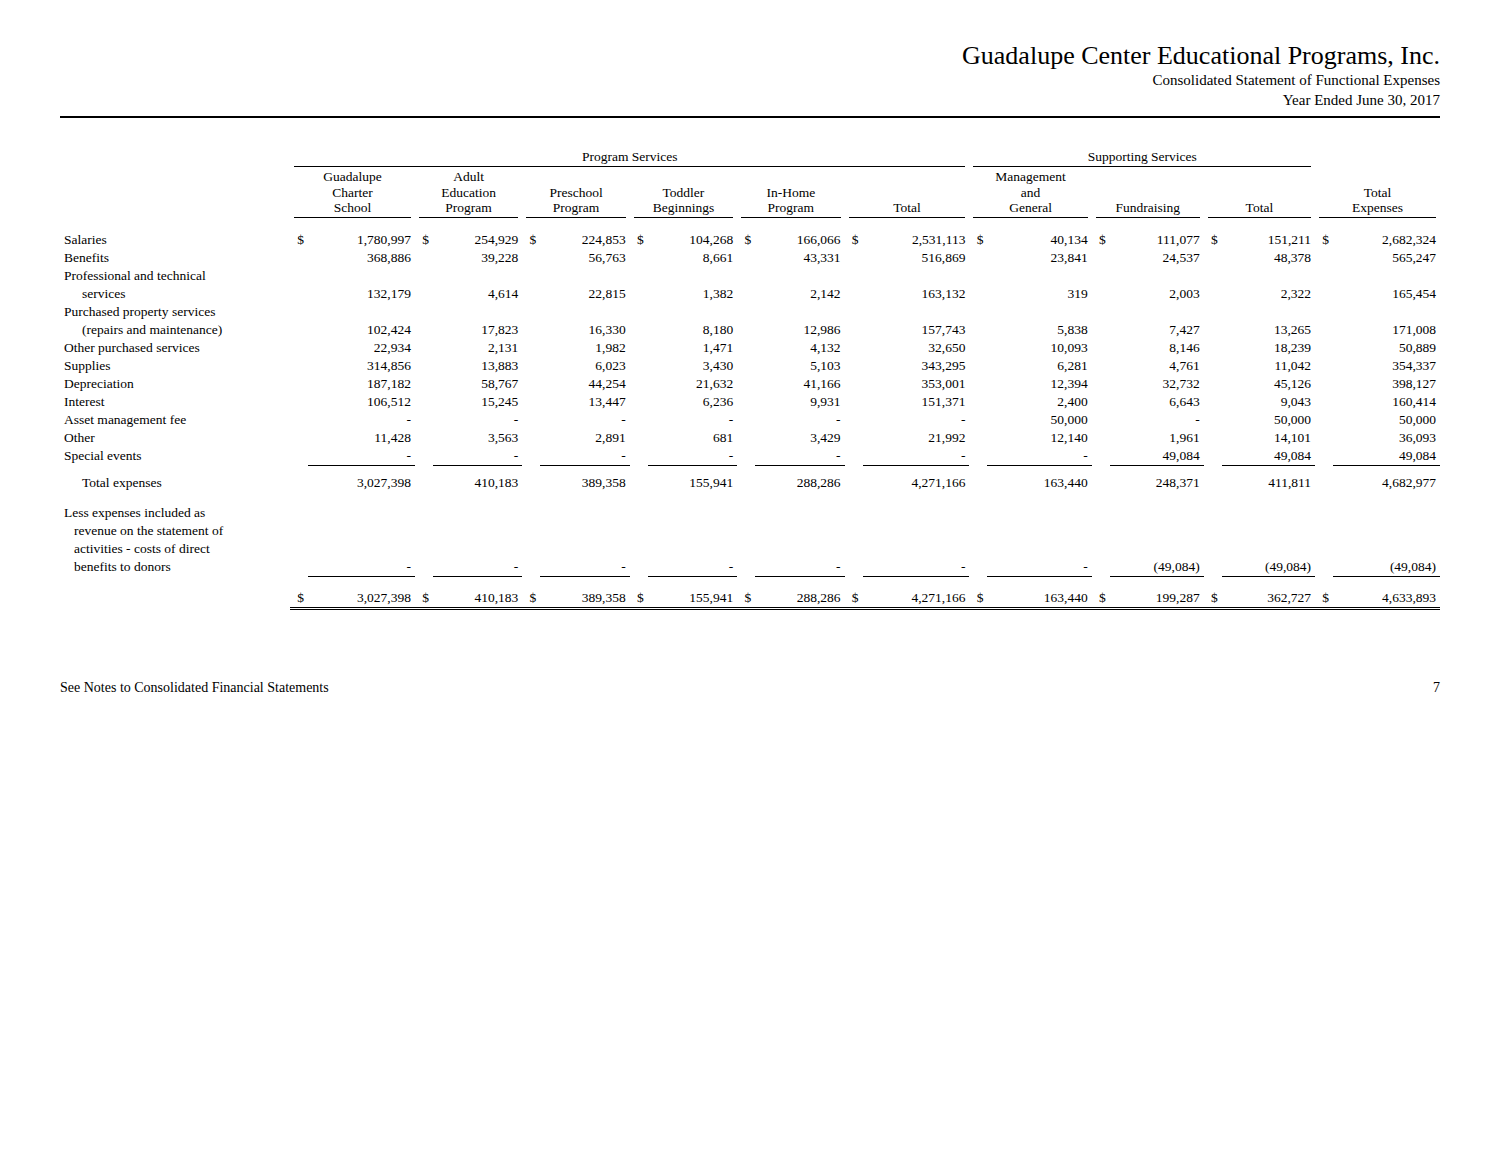Guadalupe Center Educational Programs, Inc.
Consolidated Statement of Functional Expenses
Year Ended June 30, 2017
| | Program Services | Supporting Services | |
| | Guadalupe Charter School | Adult Education Program | Preschool Program | Toddler Beginnings | In-Home Program | Total | Management and General | Fundraising | Total | Total Expenses |
| Salaries | $ | 1,780,997 | $ | 254,929 | $ | 224,853 | $ | 104,268 | $ | 166,066 | $ | 2,531,113 | $ | 40,134 | $ | 111,077 | $ | 151,211 | $ | 2,682,324 |
| Benefits | | 368,886 | | 39,228 | | 56,763 | | 8,661 | | 43,331 | | 516,869 | | 23,841 | | 24,537 | | 48,378 | | 565,247 |
| Professional and technical | |
| services | | 132,179 | | 4,614 | | 22,815 | | 1,382 | | 2,142 | | 163,132 | | 319 | | 2,003 | | 2,322 | | 165,454 |
| Purchased property services | |
| (repairs and maintenance) | | 102,424 | | 17,823 | | 16,330 | | 8,180 | | 12,986 | | 157,743 | | 5,838 | | 7,427 | | 13,265 | | 171,008 |
| Other purchased services | | 22,934 | | 2,131 | | 1,982 | | 1,471 | | 4,132 | | 32,650 | | 10,093 | | 8,146 | | 18,239 | | 50,889 |
| Supplies | | 314,856 | | 13,883 | | 6,023 | | 3,430 | | 5,103 | | 343,295 | | 6,281 | | 4,761 | | 11,042 | | 354,337 |
| Depreciation | | 187,182 | | 58,767 | | 44,254 | | 21,632 | | 41,166 | | 353,001 | | 12,394 | | 32,732 | | 45,126 | | 398,127 |
| Interest | | 106,512 | | 15,245 | | 13,447 | | 6,236 | | 9,931 | | 151,371 | | 2,400 | | 6,643 | | 9,043 | | 160,414 |
| Asset management fee | | - | | - | | - | | - | | - | | - | | 50,000 | | - | | 50,000 | | 50,000 |
| Other | | 11,428 | | 3,563 | | 2,891 | | 681 | | 3,429 | | 21,992 | | 12,140 | | 1,961 | | 14,101 | | 36,093 |
| Special events | | - | | - | | - | | - | | - | | - | | - | | 49,084 | | 49,084 | | 49,084 |
| Total expenses | | 3,027,398 | | 410,183 | | 389,358 | | 155,941 | | 288,286 | | 4,271,166 | | 163,440 | | 248,371 | | 411,811 | | 4,682,977 |
| Less expenses included as | |
| revenue on the statement of | |
| activities - costs of direct | |
| benefits to donors | | - | | - | | - | | - | | - | | - | | - | | (49,084) | | (49,084) | | (49,084) |
| | $ | 3,027,398 | $ | 410,183 | $ | 389,358 | $ | 155,941 | $ | 288,286 | $ | 4,271,166 | $ | 163,440 | $ | 199,287 | $ | 362,727 | $ | 4,633,893 |
See Notes to Consolidated Financial Statements
7